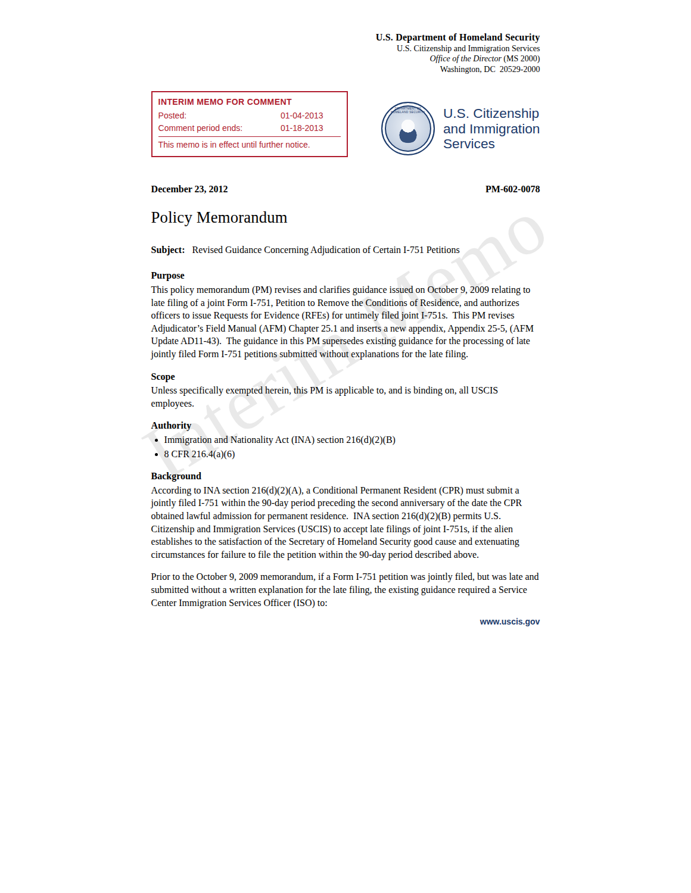U.S. Department of Homeland Security
U.S. Citizenship and Immigration Services
Office of the Director (MS 2000)
Washington, DC 20529-2000
INTERIM MEMO FOR COMMENT
| Posted: | 01-04-2013 |
| Comment period ends: | 01-18-2013 |
This memo is in effect until further notice.
U.S. Citizenship
and Immigration
Services
Interim Memo
December 23, 2012 PM-602-0078
Policy Memorandum
Subject: Revised Guidance Concerning Adjudication of Certain I-751 Petitions
Purpose
This policy memorandum (PM) revises and clarifies guidance issued on October 9, 2009 relating to late filing of a joint Form I-751, Petition to Remove the Conditions of Residence, and authorizes officers to issue Requests for Evidence (RFEs) for untimely filed joint I-751s. This PM revises Adjudicator’s Field Manual (AFM) Chapter 25.1 and inserts a new appendix, Appendix 25-5, (AFM Update AD11-43). The guidance in this PM supersedes existing guidance for the processing of late jointly filed Form I-751 petitions submitted without explanations for the late filing.
Scope
Unless specifically exempted herein, this PM is applicable to, and is binding on, all USCIS employees.
Authority
Immigration and Nationality Act (INA) section 216(d)(2)(B)
8 CFR 216.4(a)(6)
Background
According to INA section 216(d)(2)(A), a Conditional Permanent Resident (CPR) must submit a jointly filed I-751 within the 90-day period preceding the second anniversary of the date the CPR obtained lawful admission for permanent residence. INA section 216(d)(2)(B) permits U.S. Citizenship and Immigration Services (USCIS) to accept late filings of joint I-751s, if the alien establishes to the satisfaction of the Secretary of Homeland Security good cause and extenuating circumstances for failure to file the petition within the 90-day period described above.
Prior to the October 9, 2009 memorandum, if a Form I-751 petition was jointly filed, but was late and submitted without a written explanation for the late filing, the existing guidance required a Service Center Immigration Services Officer (ISO) to:
www.uscis.gov